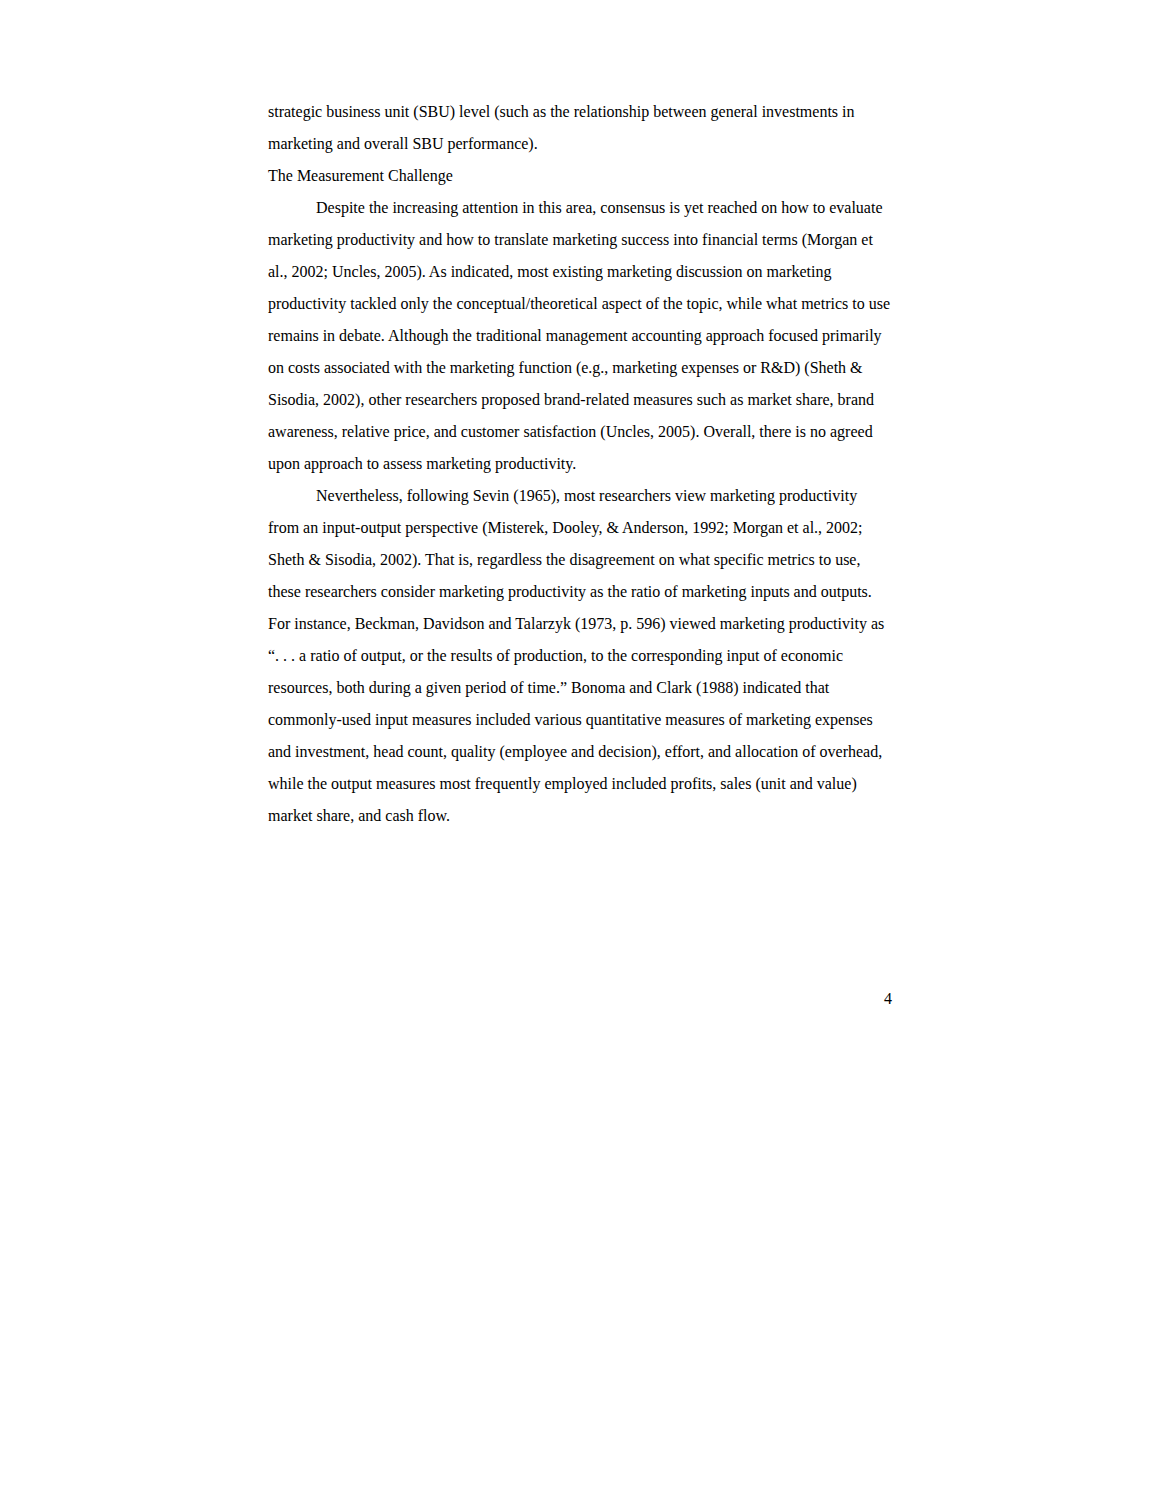strategic business unit (SBU) level (such as the relationship between general investments in marketing and overall SBU performance).
The Measurement Challenge
Despite the increasing attention in this area, consensus is yet reached on how to evaluate marketing productivity and how to translate marketing success into financial terms (Morgan et al., 2002; Uncles, 2005). As indicated, most existing marketing discussion on marketing productivity tackled only the conceptual/theoretical aspect of the topic, while what metrics to use remains in debate. Although the traditional management accounting approach focused primarily on costs associated with the marketing function (e.g., marketing expenses or R&D) (Sheth & Sisodia, 2002), other researchers proposed brand-related measures such as market share, brand awareness, relative price, and customer satisfaction (Uncles, 2005). Overall, there is no agreed upon approach to assess marketing productivity.
Nevertheless, following Sevin (1965), most researchers view marketing productivity from an input-output perspective (Misterek, Dooley, & Anderson, 1992; Morgan et al., 2002; Sheth & Sisodia, 2002). That is, regardless the disagreement on what specific metrics to use, these researchers consider marketing productivity as the ratio of marketing inputs and outputs. For instance, Beckman, Davidson and Talarzyk (1973, p. 596) viewed marketing productivity as “. . . a ratio of output, or the results of production, to the corresponding input of economic resources, both during a given period of time.” Bonoma and Clark (1988) indicated that commonly-used input measures included various quantitative measures of marketing expenses and investment, head count, quality (employee and decision), effort, and allocation of overhead, while the output measures most frequently employed included profits, sales (unit and value) market share, and cash flow.
4